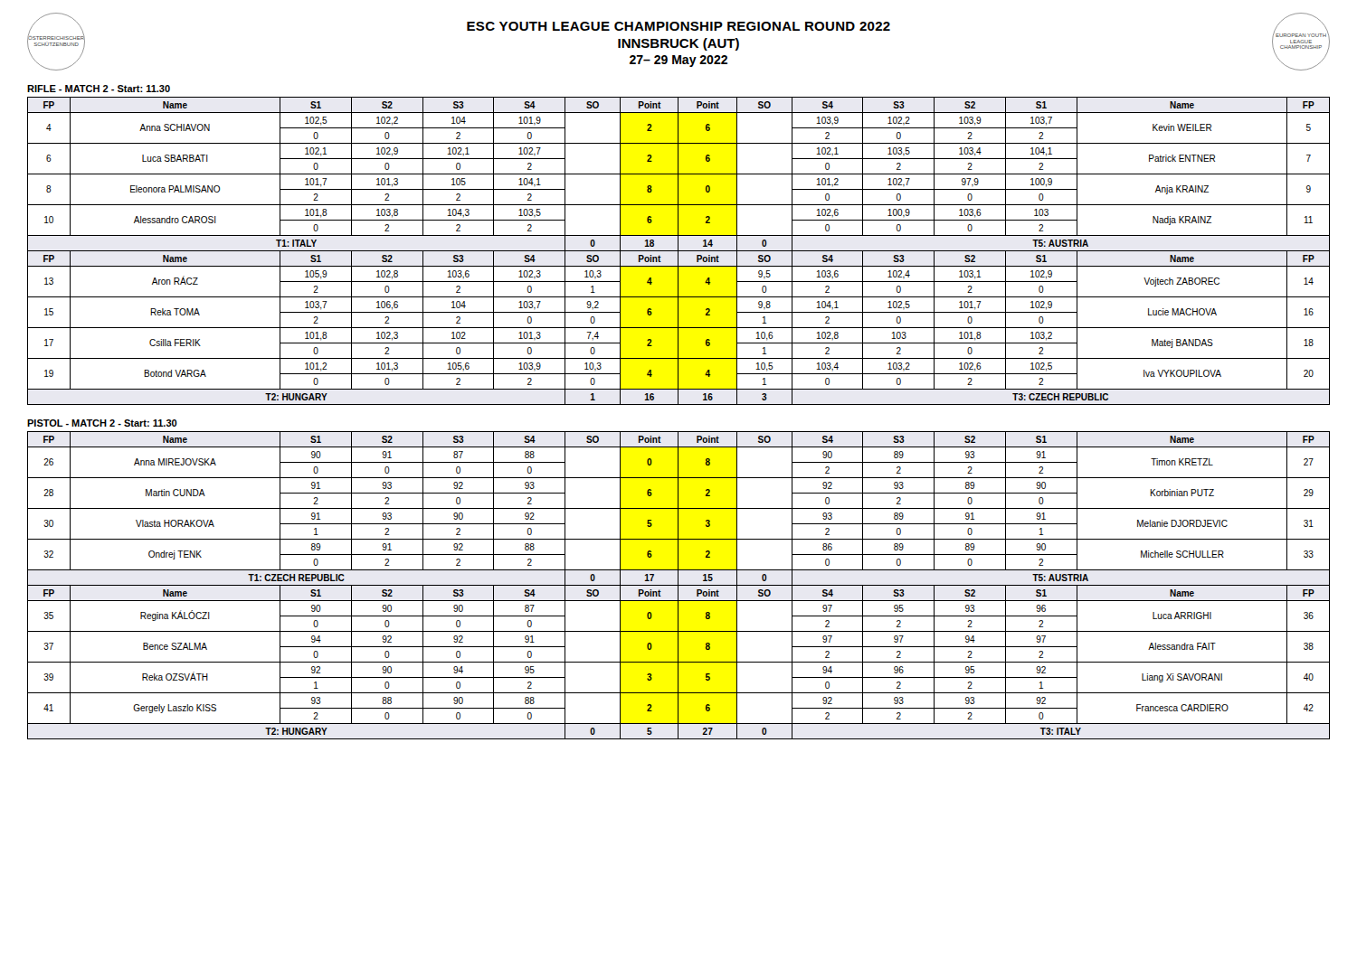ÖSTERREICHISCHER SCHÜTZENBUND
EUROPEAN YOUTH LEAGUE CHAMPIONSHIP
ESC YOUTH LEAGUE CHAMPIONSHIP REGIONAL ROUND 2022
INNSBRUCK (AUT)
27– 29 May 2022
RIFLE - MATCH 2 - Start: 11.30
| FP | Name | S1 | S2 | S3 | S4 | SO | Point | Point | SO | S4 | S3 | S2 | S1 | Name | FP |
| --- | --- | --- | --- | --- | --- | --- | --- | --- | --- | --- | --- | --- | --- | --- | --- |
| 4 | Anna SCHIAVON | 102,5 | 102,2 | 104 | 101,9 | | 2 | 6 | | 103,9 | 102,2 | 103,9 | 103,7 | Kevin WEILER | 5 |
| 0 | 0 | 2 | 0 | 2 | 0 | 2 | 2 |
| 6 | Luca SBARBATI | 102,1 | 102,9 | 102,1 | 102,7 | | 2 | 6 | | 102,1 | 103,5 | 103,4 | 104,1 | Patrick ENTNER | 7 |
| 0 | 0 | 0 | 2 | 0 | 2 | 2 | 2 |
| 8 | Eleonora PALMISANO | 101,7 | 101,3 | 105 | 104,1 | | 8 | 0 | | 101,2 | 102,7 | 97,9 | 100,9 | Anja KRAINZ | 9 |
| 2 | 2 | 2 | 2 | 0 | 0 | 0 | 0 |
| 10 | Alessandro CAROSI | 101,8 | 103,8 | 104,3 | 103,5 | | 6 | 2 | | 102,6 | 100,9 | 103,6 | 103 | Nadja KRAINZ | 11 |
| 0 | 2 | 2 | 2 | 0 | 0 | 0 | 2 |
| T1: ITALY | 0 | 18 | 14 | 0 | T5: AUSTRIA |
| FP | Name | S1 | S2 | S3 | S4 | SO | Point | Point | SO | S4 | S3 | S2 | S1 | Name | FP |
| 13 | Aron RÁCZ | 105,9 | 102,8 | 103,6 | 102,3 | 10,3 | 4 | 4 | 9,5 | 103,6 | 102,4 | 103,1 | 102,9 | Vojtech ZABOREC | 14 |
| 2 | 0 | 2 | 0 | 1 | 0 | 2 | 0 | 2 | 0 |
| 15 | Reka TOMA | 103,7 | 106,6 | 104 | 103,7 | 9,2 | 6 | 2 | 9,8 | 104,1 | 102,5 | 101,7 | 102,9 | Lucie MACHOVA | 16 |
| 2 | 2 | 2 | 0 | 0 | 1 | 2 | 0 | 0 | 0 |
| 17 | Csilla FERIK | 101,8 | 102,3 | 102 | 101,3 | 7,4 | 2 | 6 | 10,6 | 102,8 | 103 | 101,8 | 103,2 | Matej BANDAS | 18 |
| 0 | 2 | 0 | 0 | 0 | 1 | 2 | 2 | 0 | 2 |
| 19 | Botond VARGA | 101,2 | 101,3 | 105,6 | 103,9 | 10,3 | 4 | 4 | 10,5 | 103,4 | 103,2 | 102,6 | 102,5 | Iva VYKOUPILOVA | 20 |
| 0 | 0 | 2 | 2 | 0 | 1 | 0 | 0 | 2 | 2 |
| T2: HUNGARY | 1 | 16 | 16 | 3 | T3: CZECH REPUBLIC |
PISTOL - MATCH 2 - Start: 11.30
| FP | Name | S1 | S2 | S3 | S4 | SO | Point | Point | SO | S4 | S3 | S2 | S1 | Name | FP |
| --- | --- | --- | --- | --- | --- | --- | --- | --- | --- | --- | --- | --- | --- | --- | --- |
| 26 | Anna MIREJOVSKA | 90 | 91 | 87 | 88 | | 0 | 8 | | 90 | 89 | 93 | 91 | Timon KRETZL | 27 |
| 0 | 0 | 0 | 0 | 2 | 2 | 2 | 2 |
| 28 | Martin CUNDA | 91 | 93 | 92 | 93 | | 6 | 2 | | 92 | 93 | 89 | 90 | Korbinian PUTZ | 29 |
| 2 | 2 | 0 | 2 | 0 | 2 | 0 | 0 |
| 30 | Vlasta HORAKOVA | 91 | 93 | 90 | 92 | | 5 | 3 | | 93 | 89 | 91 | 91 | Melanie DJORDJEVIC | 31 |
| 1 | 2 | 2 | 0 | 2 | 0 | 0 | 1 |
| 32 | Ondrej TENK | 89 | 91 | 92 | 88 | | 6 | 2 | | 86 | 89 | 89 | 90 | Michelle SCHULLER | 33 |
| 0 | 2 | 2 | 2 | 0 | 0 | 0 | 2 |
| T1: CZECH REPUBLIC | 0 | 17 | 15 | 0 | T5: AUSTRIA |
| FP | Name | S1 | S2 | S3 | S4 | SO | Point | Point | SO | S4 | S3 | S2 | S1 | Name | FP |
| 35 | Regina KÁLÓCZI | 90 | 90 | 90 | 87 | | 0 | 8 | | 97 | 95 | 93 | 96 | Luca ARRIGHI | 36 |
| 0 | 0 | 0 | 0 | 2 | 2 | 2 | 2 |
| 37 | Bence SZALMA | 94 | 92 | 92 | 91 | | 0 | 8 | | 97 | 97 | 94 | 97 | Alessandra FAIT | 38 |
| 0 | 0 | 0 | 0 | 2 | 2 | 2 | 2 |
| 39 | Reka OZSVÁTH | 92 | 90 | 94 | 95 | | 3 | 5 | | 94 | 96 | 95 | 92 | Liang Xi SAVORANI | 40 |
| 1 | 0 | 0 | 2 | 0 | 2 | 2 | 1 |
| 41 | Gergely Laszlo KISS | 93 | 88 | 90 | 88 | | 2 | 6 | | 92 | 93 | 93 | 92 | Francesca CARDIERO | 42 |
| 2 | 0 | 0 | 0 | 2 | 2 | 2 | 0 |
| T2: HUNGARY | 0 | 5 | 27 | 0 | T3: ITALY |